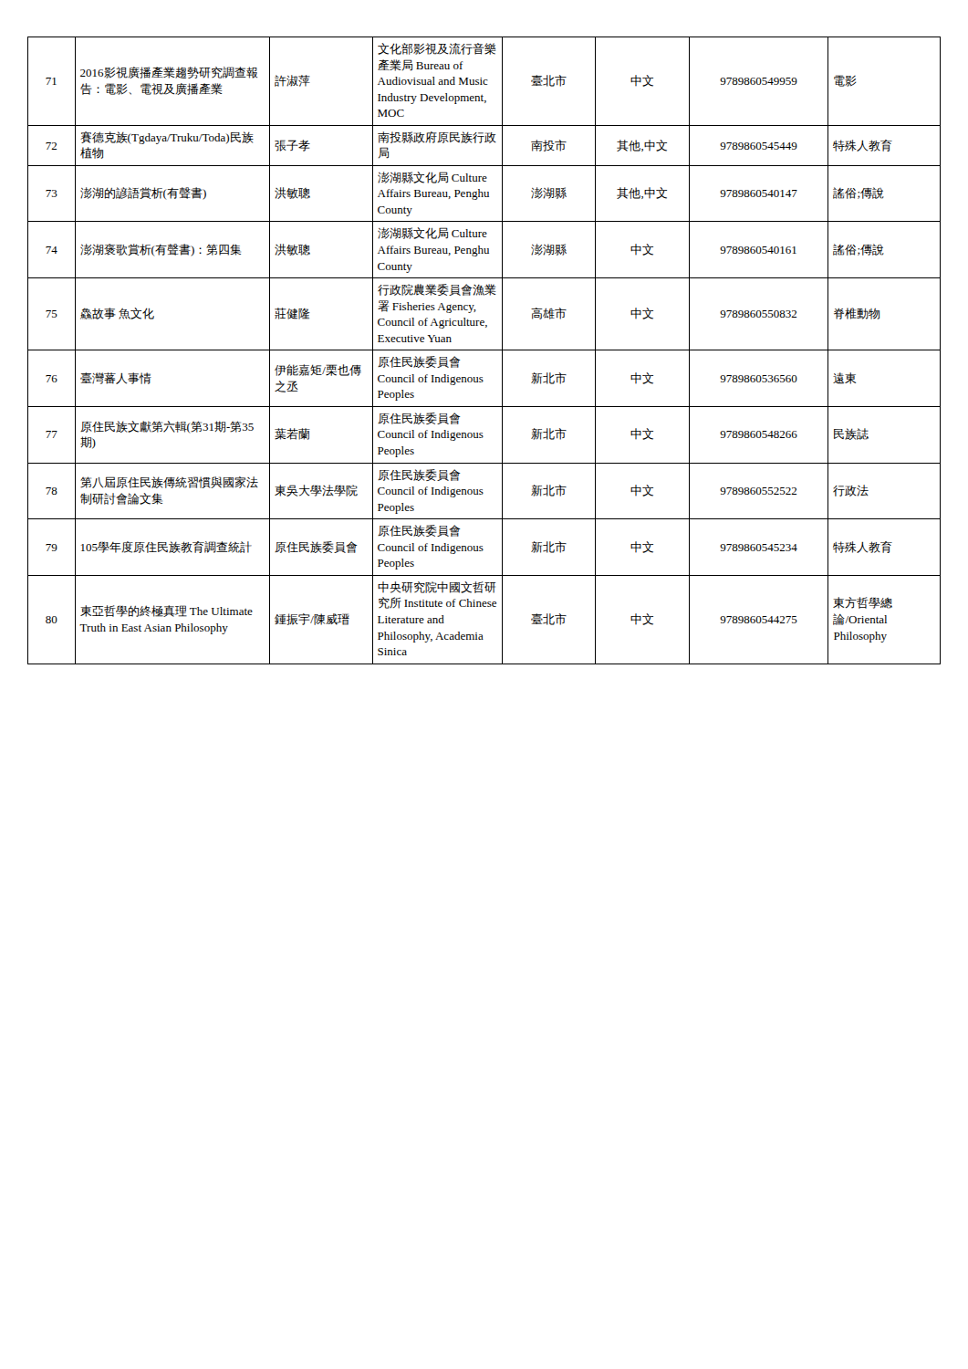| 71 | 2016影視廣播產業趨勢研究調查報告：電影、電視及廣播產業 | 許淑萍 | 文化部影視及流行音樂產業局 Bureau of Audiovisual and Music Industry Development, MOC | 臺北市 | 中文 | 9789860549959 | 電影 |
| 72 | 賽德克族(Tgdaya/Truku/Toda)民族植物 | 張子孝 | 南投縣政府原民族行政局 | 南投市 | 其他,中文 | 9789860545449 | 特殊人教育 |
| 73 | 澎湖的諺語賞析(有聲書) | 洪敏聰 | 澎湖縣文化局 Culture Affairs Bureau, Penghu County | 澎湖縣 | 其他,中文 | 9789860540147 | 謠俗;傳說 |
| 74 | 澎湖褒歌賞析(有聲書)：第四集 | 洪敏聰 | 澎湖縣文化局 Culture Affairs Bureau, Penghu County | 澎湖縣 | 中文 | 9789860540161 | 謠俗;傳說 |
| 75 | 鱻故事 魚文化 | 莊健隆 | 行政院農業委員會漁業署 Fisheries Agency, Council of Agriculture, Executive Yuan | 高雄市 | 中文 | 9789860550832 | 脊椎動物 |
| 76 | 臺灣蕃人事情 | 伊能嘉矩/栗也傳之丞 | 原住民族委員會 Council of Indigenous Peoples | 新北市 | 中文 | 9789860536560 | 遠東 |
| 77 | 原住民族文獻第六輯(第31期-第35期) | 葉若蘭 | 原住民族委員會 Council of Indigenous Peoples | 新北市 | 中文 | 9789860548266 | 民族誌 |
| 78 | 第八屆原住民族傳統習慣與國家法制研討會論文集 | 東吳大學法學院 | 原住民族委員會 Council of Indigenous Peoples | 新北市 | 中文 | 9789860552522 | 行政法 |
| 79 | 105學年度原住民族教育調查統計 | 原住民族委員會 | 原住民族委員會 Council of Indigenous Peoples | 新北市 | 中文 | 9789860545234 | 特殊人教育 |
| 80 | 東亞哲學的終極真理 The Ultimate Truth in East Asian Philosophy | 鍾振宇/陳威瑨 | 中央研究院中國文哲研究所 Institute of Chinese Literature and Philosophy, Academia Sinica | 臺北市 | 中文 | 9789860544275 | 東方哲學總論/Oriental Philosophy |